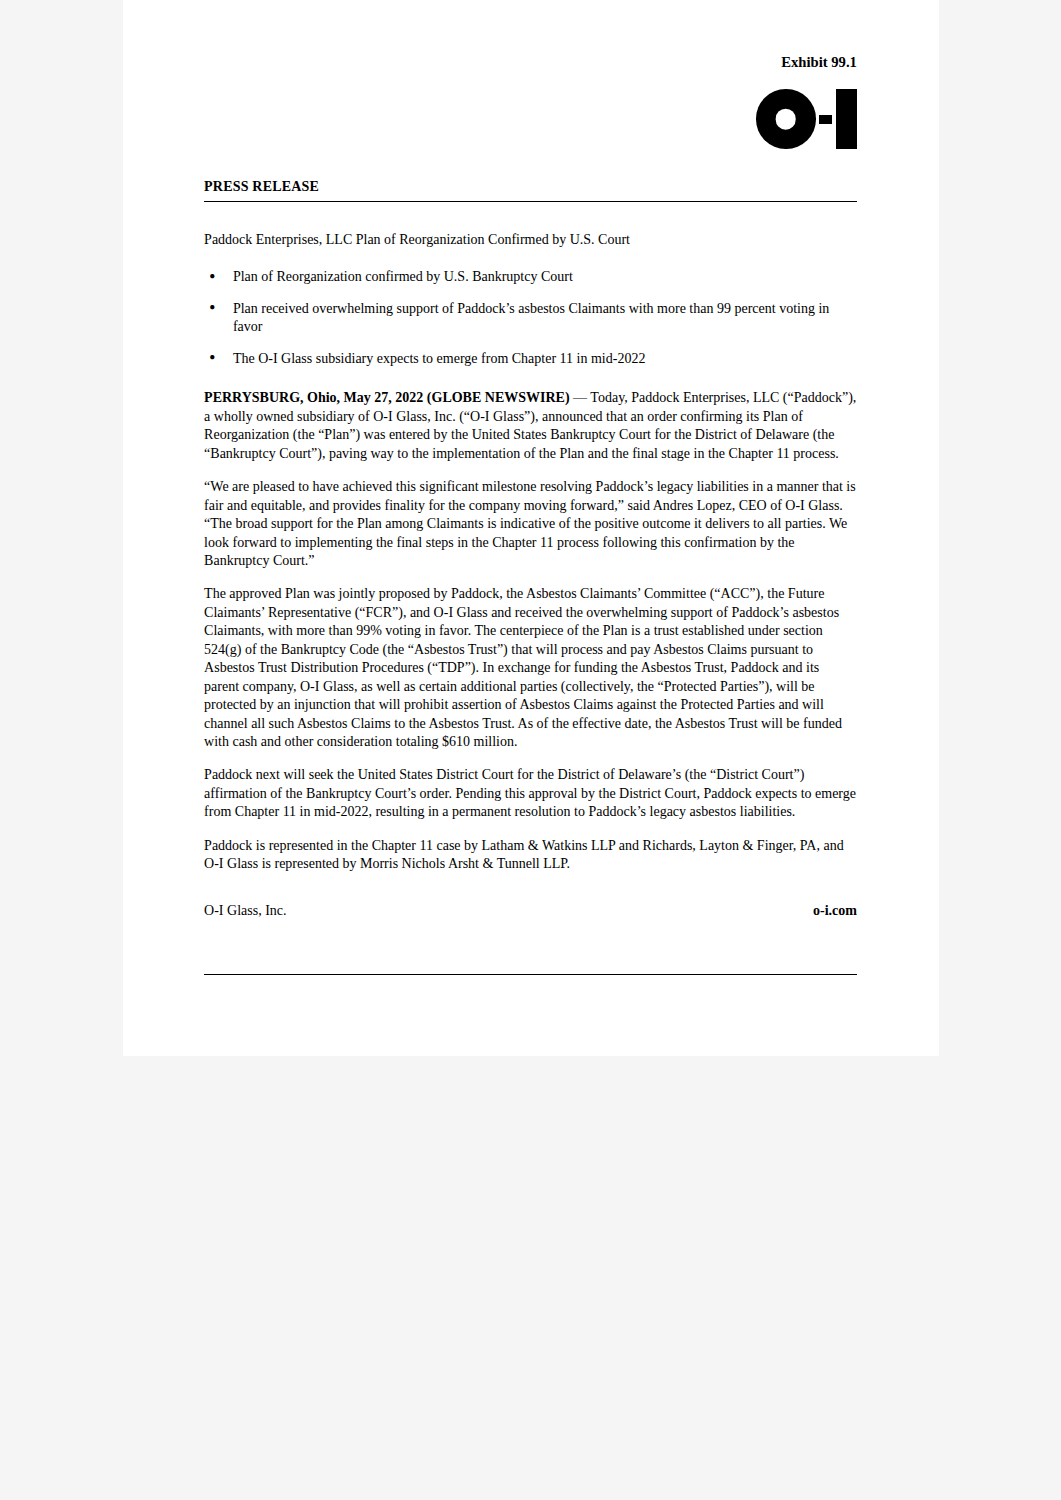Exhibit 99.1
PRESS RELEASE
Paddock Enterprises, LLC Plan of Reorganization Confirmed by U.S. Court
Plan of Reorganization confirmed by U.S. Bankruptcy Court
Plan received overwhelming support of Paddock’s asbestos Claimants with more than 99 percent voting in favor
The O-I Glass subsidiary expects to emerge from Chapter 11 in mid-2022
PERRYSBURG, Ohio, May 27, 2022 (GLOBE NEWSWIRE) — Today, Paddock Enterprises, LLC (“Paddock”), a wholly owned subsidiary of O-I Glass, Inc. (“O-I Glass”), announced that an order confirming its Plan of Reorganization (the “Plan”) was entered by the United States Bankruptcy Court for the District of Delaware (the “Bankruptcy Court”), paving way to the implementation of the Plan and the final stage in the Chapter 11 process.
“We are pleased to have achieved this significant milestone resolving Paddock’s legacy liabilities in a manner that is fair and equitable, and provides finality for the company moving forward,” said Andres Lopez, CEO of O-I Glass. “The broad support for the Plan among Claimants is indicative of the positive outcome it delivers to all parties. We look forward to implementing the final steps in the Chapter 11 process following this confirmation by the Bankruptcy Court.”
The approved Plan was jointly proposed by Paddock, the Asbestos Claimants’ Committee (“ACC”), the Future Claimants’ Representative (“FCR”), and O-I Glass and received the overwhelming support of Paddock’s asbestos Claimants, with more than 99% voting in favor. The centerpiece of the Plan is a trust established under section 524(g) of the Bankruptcy Code (the “Asbestos Trust”) that will process and pay Asbestos Claims pursuant to Asbestos Trust Distribution Procedures (“TDP”). In exchange for funding the Asbestos Trust, Paddock and its parent company, O-I Glass, as well as certain additional parties (collectively, the “Protected Parties”), will be protected by an injunction that will prohibit assertion of Asbestos Claims against the Protected Parties and will channel all such Asbestos Claims to the Asbestos Trust. As of the effective date, the Asbestos Trust will be funded with cash and other consideration totaling $610 million.
Paddock next will seek the United States District Court for the District of Delaware’s (the “District Court”) affirmation of the Bankruptcy Court’s order. Pending this approval by the District Court, Paddock expects to emerge from Chapter 11 in mid-2022, resulting in a permanent resolution to Paddock’s legacy asbestos liabilities.
Paddock is represented in the Chapter 11 case by Latham & Watkins LLP and Richards, Layton & Finger, PA, and O-I Glass is represented by Morris Nichols Arsht & Tunnell LLP.
O-I Glass, Inc.
o-i.com